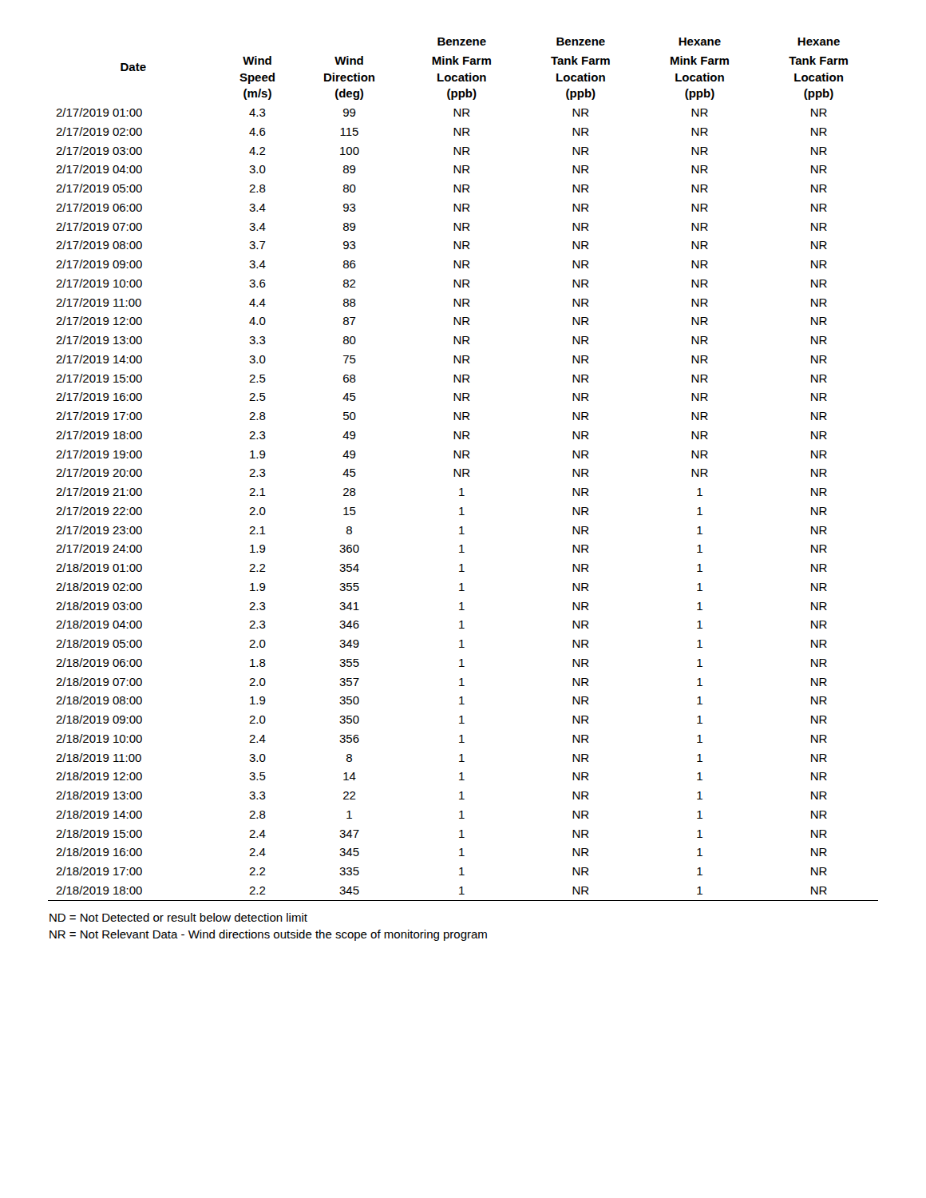| Date | | | Benzene | Benzene | Hexane | Hexane |
| --- | --- | --- | --- | --- | --- | --- |
| Wind Speed (m/s) | Wind Direction (deg) | Mink Farm Location (ppb) | Tank Farm Location (ppb) | Mink Farm Location (ppb) | Tank Farm Location (ppb) |
| 2/17/2019 01:00 | 4.3 | 99 | NR | NR | NR | NR |
| 2/17/2019 02:00 | 4.6 | 115 | NR | NR | NR | NR |
| 2/17/2019 03:00 | 4.2 | 100 | NR | NR | NR | NR |
| 2/17/2019 04:00 | 3.0 | 89 | NR | NR | NR | NR |
| 2/17/2019 05:00 | 2.8 | 80 | NR | NR | NR | NR |
| 2/17/2019 06:00 | 3.4 | 93 | NR | NR | NR | NR |
| 2/17/2019 07:00 | 3.4 | 89 | NR | NR | NR | NR |
| 2/17/2019 08:00 | 3.7 | 93 | NR | NR | NR | NR |
| 2/17/2019 09:00 | 3.4 | 86 | NR | NR | NR | NR |
| 2/17/2019 10:00 | 3.6 | 82 | NR | NR | NR | NR |
| 2/17/2019 11:00 | 4.4 | 88 | NR | NR | NR | NR |
| 2/17/2019 12:00 | 4.0 | 87 | NR | NR | NR | NR |
| 2/17/2019 13:00 | 3.3 | 80 | NR | NR | NR | NR |
| 2/17/2019 14:00 | 3.0 | 75 | NR | NR | NR | NR |
| 2/17/2019 15:00 | 2.5 | 68 | NR | NR | NR | NR |
| 2/17/2019 16:00 | 2.5 | 45 | NR | NR | NR | NR |
| 2/17/2019 17:00 | 2.8 | 50 | NR | NR | NR | NR |
| 2/17/2019 18:00 | 2.3 | 49 | NR | NR | NR | NR |
| 2/17/2019 19:00 | 1.9 | 49 | NR | NR | NR | NR |
| 2/17/2019 20:00 | 2.3 | 45 | NR | NR | NR | NR |
| 2/17/2019 21:00 | 2.1 | 28 | 1 | NR | 1 | NR |
| 2/17/2019 22:00 | 2.0 | 15 | 1 | NR | 1 | NR |
| 2/17/2019 23:00 | 2.1 | 8 | 1 | NR | 1 | NR |
| 2/17/2019 24:00 | 1.9 | 360 | 1 | NR | 1 | NR |
| 2/18/2019 01:00 | 2.2 | 354 | 1 | NR | 1 | NR |
| 2/18/2019 02:00 | 1.9 | 355 | 1 | NR | 1 | NR |
| 2/18/2019 03:00 | 2.3 | 341 | 1 | NR | 1 | NR |
| 2/18/2019 04:00 | 2.3 | 346 | 1 | NR | 1 | NR |
| 2/18/2019 05:00 | 2.0 | 349 | 1 | NR | 1 | NR |
| 2/18/2019 06:00 | 1.8 | 355 | 1 | NR | 1 | NR |
| 2/18/2019 07:00 | 2.0 | 357 | 1 | NR | 1 | NR |
| 2/18/2019 08:00 | 1.9 | 350 | 1 | NR | 1 | NR |
| 2/18/2019 09:00 | 2.0 | 350 | 1 | NR | 1 | NR |
| 2/18/2019 10:00 | 2.4 | 356 | 1 | NR | 1 | NR |
| 2/18/2019 11:00 | 3.0 | 8 | 1 | NR | 1 | NR |
| 2/18/2019 12:00 | 3.5 | 14 | 1 | NR | 1 | NR |
| 2/18/2019 13:00 | 3.3 | 22 | 1 | NR | 1 | NR |
| 2/18/2019 14:00 | 2.8 | 1 | 1 | NR | 1 | NR |
| 2/18/2019 15:00 | 2.4 | 347 | 1 | NR | 1 | NR |
| 2/18/2019 16:00 | 2.4 | 345 | 1 | NR | 1 | NR |
| 2/18/2019 17:00 | 2.2 | 335 | 1 | NR | 1 | NR |
| 2/18/2019 18:00 | 2.2 | 345 | 1 | NR | 1 | NR |
| ND = Not Detected or result below detection limit NR = Not Relevant Data - Wind directions outside the scope of monitoring program |